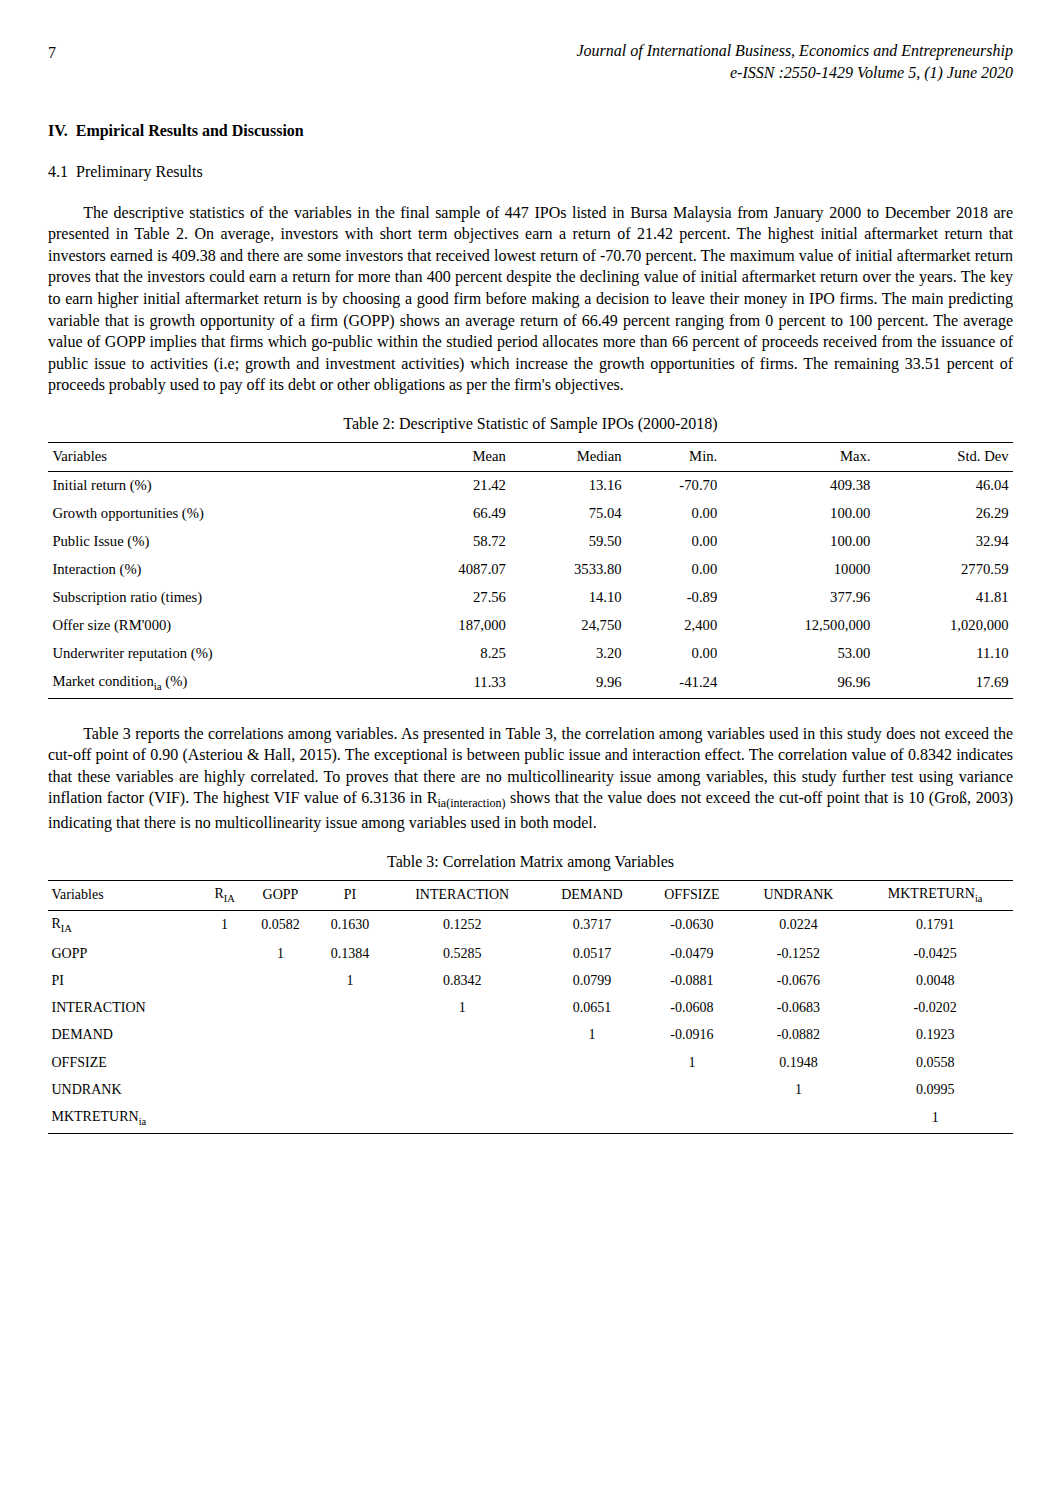7
Journal of International Business, Economics and Entrepreneurship
e-ISSN :2550-1429 Volume 5, (1) June 2020
IV. Empirical Results and Discussion
4.1 Preliminary Results
The descriptive statistics of the variables in the final sample of 447 IPOs listed in Bursa Malaysia from January 2000 to December 2018 are presented in Table 2. On average, investors with short term objectives earn a return of 21.42 percent. The highest initial aftermarket return that investors earned is 409.38 and there are some investors that received lowest return of -70.70 percent. The maximum value of initial aftermarket return proves that the investors could earn a return for more than 400 percent despite the declining value of initial aftermarket return over the years. The key to earn higher initial aftermarket return is by choosing a good firm before making a decision to leave their money in IPO firms. The main predicting variable that is growth opportunity of a firm (GOPP) shows an average return of 66.49 percent ranging from 0 percent to 100 percent. The average value of GOPP implies that firms which go-public within the studied period allocates more than 66 percent of proceeds received from the issuance of public issue to activities (i.e; growth and investment activities) which increase the growth opportunities of firms. The remaining 33.51 percent of proceeds probably used to pay off its debt or other obligations as per the firm's objectives.
Table 2: Descriptive Statistic of Sample IPOs (2000-2018)
| Variables | Mean | Median | Min. | Max. | Std. Dev |
| --- | --- | --- | --- | --- | --- |
| Initial return (%) | 21.42 | 13.16 | -70.70 | 409.38 | 46.04 |
| Growth opportunities (%) | 66.49 | 75.04 | 0.00 | 100.00 | 26.29 |
| Public Issue (%) | 58.72 | 59.50 | 0.00 | 100.00 | 32.94 |
| Interaction (%) | 4087.07 | 3533.80 | 0.00 | 10000 | 2770.59 |
| Subscription ratio (times) | 27.56 | 14.10 | -0.89 | 377.96 | 41.81 |
| Offer size (RM'000) | 187,000 | 24,750 | 2,400 | 12,500,000 | 1,020,000 |
| Underwriter reputation (%) | 8.25 | 3.20 | 0.00 | 53.00 | 11.10 |
| Market condition ia (%) | 11.33 | 9.96 | -41.24 | 96.96 | 17.69 |
Table 3 reports the correlations among variables. As presented in Table 3, the correlation among variables used in this study does not exceed the cut-off point of 0.90 (Asteriou & Hall, 2015). The exceptional is between public issue and interaction effect. The correlation value of 0.8342 indicates that these variables are highly correlated. To proves that there are no multicollinearity issue among variables, this study further test using variance inflation factor (VIF). The highest VIF value of 6.3136 in Ria(interaction) shows that the value does not exceed the cut-off point that is 10 (Groß, 2003) indicating that there is no multicollinearity issue among variables used in both model.
Table 3: Correlation Matrix among Variables
| Variables | R IA | GOPP | PI | INTERACTION | DEMAND | OFFSIZE | UNDRANK | MKTRETURN ia |
| --- | --- | --- | --- | --- | --- | --- | --- | --- |
| R IA | 1 | 0.0582 | 0.1630 | 0.1252 | 0.3717 | -0.0630 | 0.0224 | 0.1791 |
| GOPP | | 1 | 0.1384 | 0.5285 | 0.0517 | -0.0479 | -0.1252 | -0.0425 |
| PI | | | 1 | 0.8342 | 0.0799 | -0.0881 | -0.0676 | 0.0048 |
| INTERACTION | | | | 1 | 0.0651 | -0.0608 | -0.0683 | -0.0202 |
| DEMAND | | | | | 1 | -0.0916 | -0.0882 | 0.1923 |
| OFFSIZE | | | | | | 1 | 0.1948 | 0.0558 |
| UNDRANK | | | | | | | 1 | 0.0995 |
| MKTRETURN ia | | | | | | | | 1 |